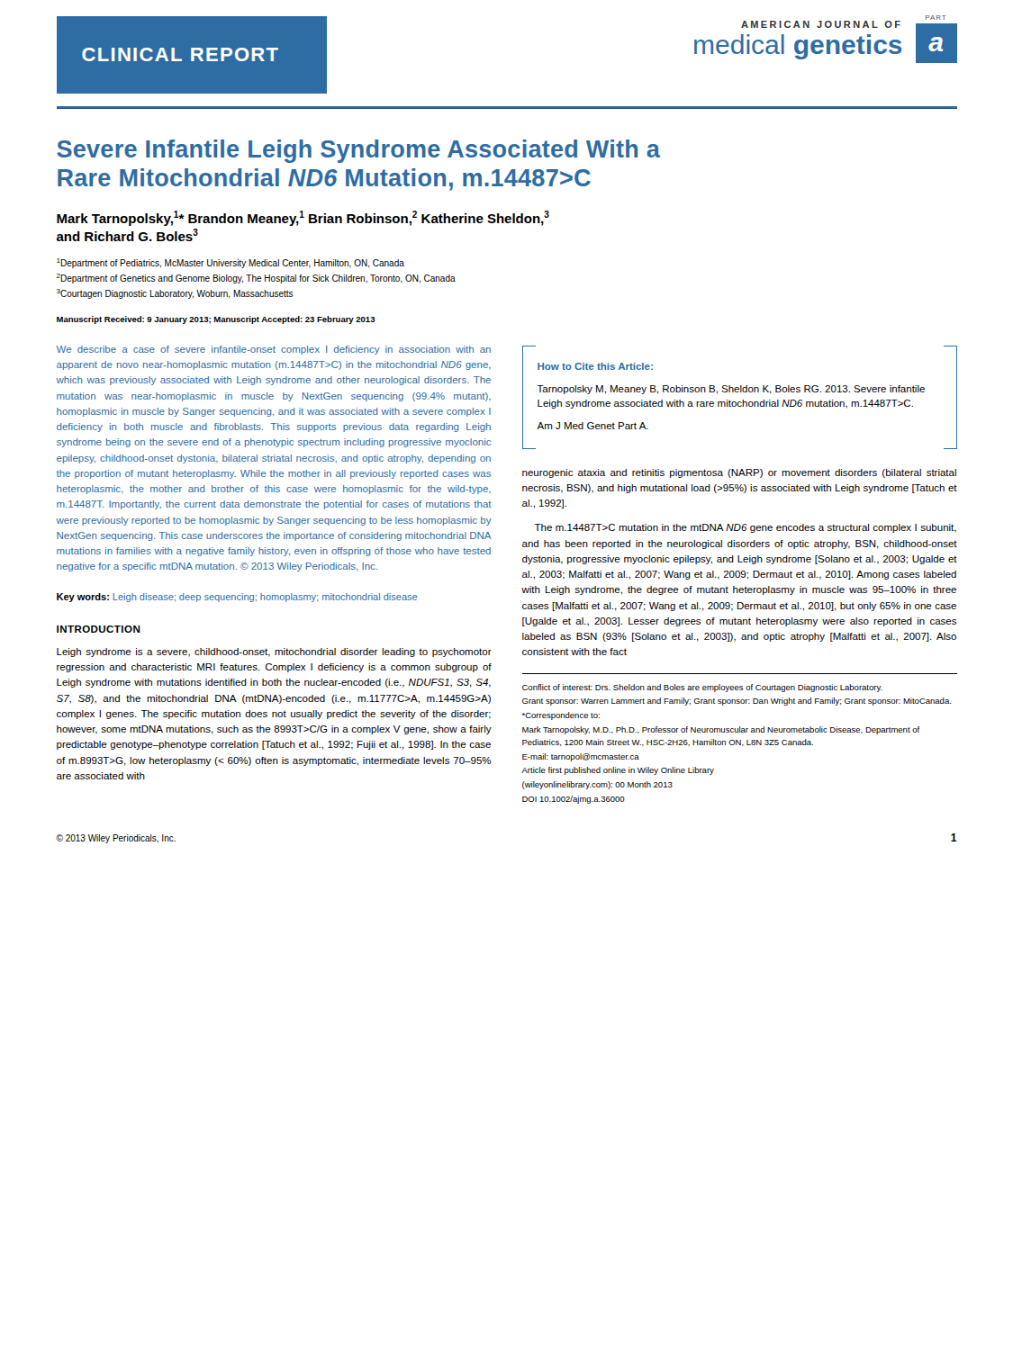CLINICAL REPORT
AMERICAN JOURNAL OF
medical genetics
PART
a
Severe Infantile Leigh Syndrome Associated With a
Rare Mitochondrial ND6 Mutation, m.14487>C
Mark Tarnopolsky,1* Brandon Meaney,1 Brian Robinson,2 Katherine Sheldon,3
and Richard G. Boles3
1Department of Pediatrics, McMaster University Medical Center, Hamilton, ON, Canada
2Department of Genetics and Genome Biology, The Hospital for Sick Children, Toronto, ON, Canada
3Courtagen Diagnostic Laboratory, Woburn, Massachusetts
Manuscript Received: 9 January 2013; Manuscript Accepted: 23 February 2013
We describe a case of severe infantile-onset complex I deficiency in association with an apparent de novo near-homoplasmic mutation (m.14487T>C) in the mitochondrial ND6 gene, which was previously associated with Leigh syndrome and other neurological disorders. The mutation was near-homoplasmic in muscle by NextGen sequencing (99.4% mutant), homoplasmic in muscle by Sanger sequencing, and it was associated with a severe complex I deficiency in both muscle and fibroblasts. This supports previous data regarding Leigh syndrome being on the severe end of a phenotypic spectrum including progressive myoclonic epilepsy, childhood-onset dystonia, bilateral striatal necrosis, and optic atrophy, depending on the proportion of mutant heteroplasmy. While the mother in all previously reported cases was heteroplasmic, the mother and brother of this case were homoplasmic for the wild-type, m.14487T. Importantly, the current data demonstrate the potential for cases of mutations that were previously reported to be homoplasmic by Sanger sequencing to be less homoplasmic by NextGen sequencing. This case underscores the importance of considering mitochondrial DNA mutations in families with a negative family history, even in offspring of those who have tested negative for a specific mtDNA mutation. © 2013 Wiley Periodicals, Inc.
Key words: Leigh disease; deep sequencing; homoplasmy; mitochondrial disease
INTRODUCTION
Leigh syndrome is a severe, childhood-onset, mitochondrial disorder leading to psychomotor regression and characteristic MRI features. Complex I deficiency is a common subgroup of Leigh syndrome with mutations identified in both the nuclear-encoded (i.e., NDUFS1, S3, S4, S7, S8), and the mitochondrial DNA (mtDNA)-encoded (i.e., m.11777C>A, m.14459G>A) complex I genes. The specific mutation does not usually predict the severity of the disorder; however, some mtDNA mutations, such as the 8993T>C/G in a complex V gene, show a fairly predictable genotype–phenotype correlation [Tatuch et al., 1992; Fujii et al., 1998]. In the case of m.8993T>G, low heteroplasmy (< 60%) often is asymptomatic, intermediate levels 70–95% are associated with
How to Cite this Article:
Tarnopolsky M, Meaney B, Robinson B, Sheldon K, Boles RG. 2013. Severe infantile Leigh syndrome associated with a rare mitochondrial ND6 mutation, m.14487T>C.
Am J Med Genet Part A.
neurogenic ataxia and retinitis pigmentosa (NARP) or movement disorders (bilateral striatal necrosis, BSN), and high mutational load (>95%) is associated with Leigh syndrome [Tatuch et al., 1992].
The m.14487T>C mutation in the mtDNA ND6 gene encodes a structural complex I subunit, and has been reported in the neurological disorders of optic atrophy, BSN, childhood-onset dystonia, progressive myoclonic epilepsy, and Leigh syndrome [Solano et al., 2003; Ugalde et al., 2003; Malfatti et al., 2007; Wang et al., 2009; Dermaut et al., 2010]. Among cases labeled with Leigh syndrome, the degree of mutant heteroplasmy in muscle was 95–100% in three cases [Malfatti et al., 2007; Wang et al., 2009; Dermaut et al., 2010], but only 65% in one case [Ugalde et al., 2003]. Lesser degrees of mutant heteroplasmy were also reported in cases labeled as BSN (93% [Solano et al., 2003]), and optic atrophy [Malfatti et al., 2007]. Also consistent with the fact
Conflict of interest: Drs. Sheldon and Boles are employees of Courtagen Diagnostic Laboratory.
Grant sponsor: Warren Lammert and Family; Grant sponsor: Dan Wright and Family; Grant sponsor: MitoCanada.
*Correspondence to:
Mark Tarnopolsky, M.D., Ph.D., Professor of Neuromuscular and Neurometabolic Disease, Department of Pediatrics, 1200 Main Street W., HSC-2H26, Hamilton ON, L8N 3Z5 Canada.
E-mail: tarnopol@mcmaster.ca
Article first published online in Wiley Online Library
(wileyonlinelibrary.com): 00 Month 2013
DOI 10.1002/ajmg.a.36000
© 2013 Wiley Periodicals, Inc.
1